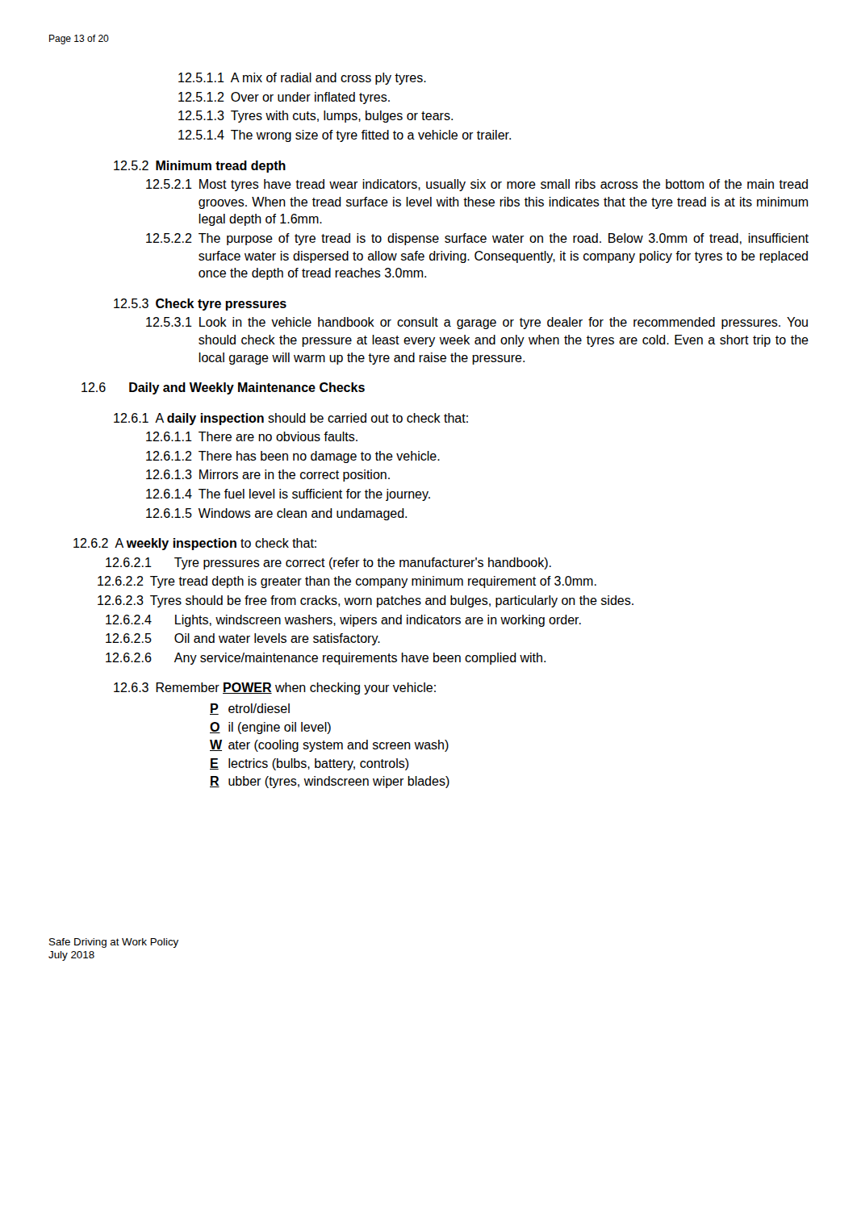Page 13 of 20
12.5.1.1 A mix of radial and cross ply tyres.
12.5.1.2 Over or under inflated tyres.
12.5.1.3 Tyres with cuts, lumps, bulges or tears.
12.5.1.4 The wrong size of tyre fitted to a vehicle or trailer.
12.5.2 Minimum tread depth
12.5.2.1 Most tyres have tread wear indicators, usually six or more small ribs across the bottom of the main tread grooves. When the tread surface is level with these ribs this indicates that the tyre tread is at its minimum legal depth of 1.6mm.
12.5.2.2 The purpose of tyre tread is to dispense surface water on the road. Below 3.0mm of tread, insufficient surface water is dispersed to allow safe driving. Consequently, it is company policy for tyres to be replaced once the depth of tread reaches 3.0mm.
12.5.3 Check tyre pressures
12.5.3.1 Look in the vehicle handbook or consult a garage or tyre dealer for the recommended pressures. You should check the pressure at least every week and only when the tyres are cold. Even a short trip to the local garage will warm up the tyre and raise the pressure.
12.6 Daily and Weekly Maintenance Checks
12.6.1 A daily inspection should be carried out to check that:
12.6.1.1 There are no obvious faults.
12.6.1.2 There has been no damage to the vehicle.
12.6.1.3 Mirrors are in the correct position.
12.6.1.4 The fuel level is sufficient for the journey.
12.6.1.5 Windows are clean and undamaged.
12.6.2 A weekly inspection to check that:
12.6.2.1 Tyre pressures are correct (refer to the manufacturer's handbook).
12.6.2.2 Tyre tread depth is greater than the company minimum requirement of 3.0mm.
12.6.2.3 Tyres should be free from cracks, worn patches and bulges, particularly on the sides.
12.6.2.4 Lights, windscreen washers, wipers and indicators are in working order.
12.6.2.5 Oil and water levels are satisfactory.
12.6.2.6 Any service/maintenance requirements have been complied with.
12.6.3 Remember POWER when checking your vehicle:
P etrol/diesel
O il (engine oil level)
W ater (cooling system and screen wash)
E lectrics (bulbs, battery, controls)
R ubber (tyres, windscreen wiper blades)
Safe Driving at Work Policy
July 2018